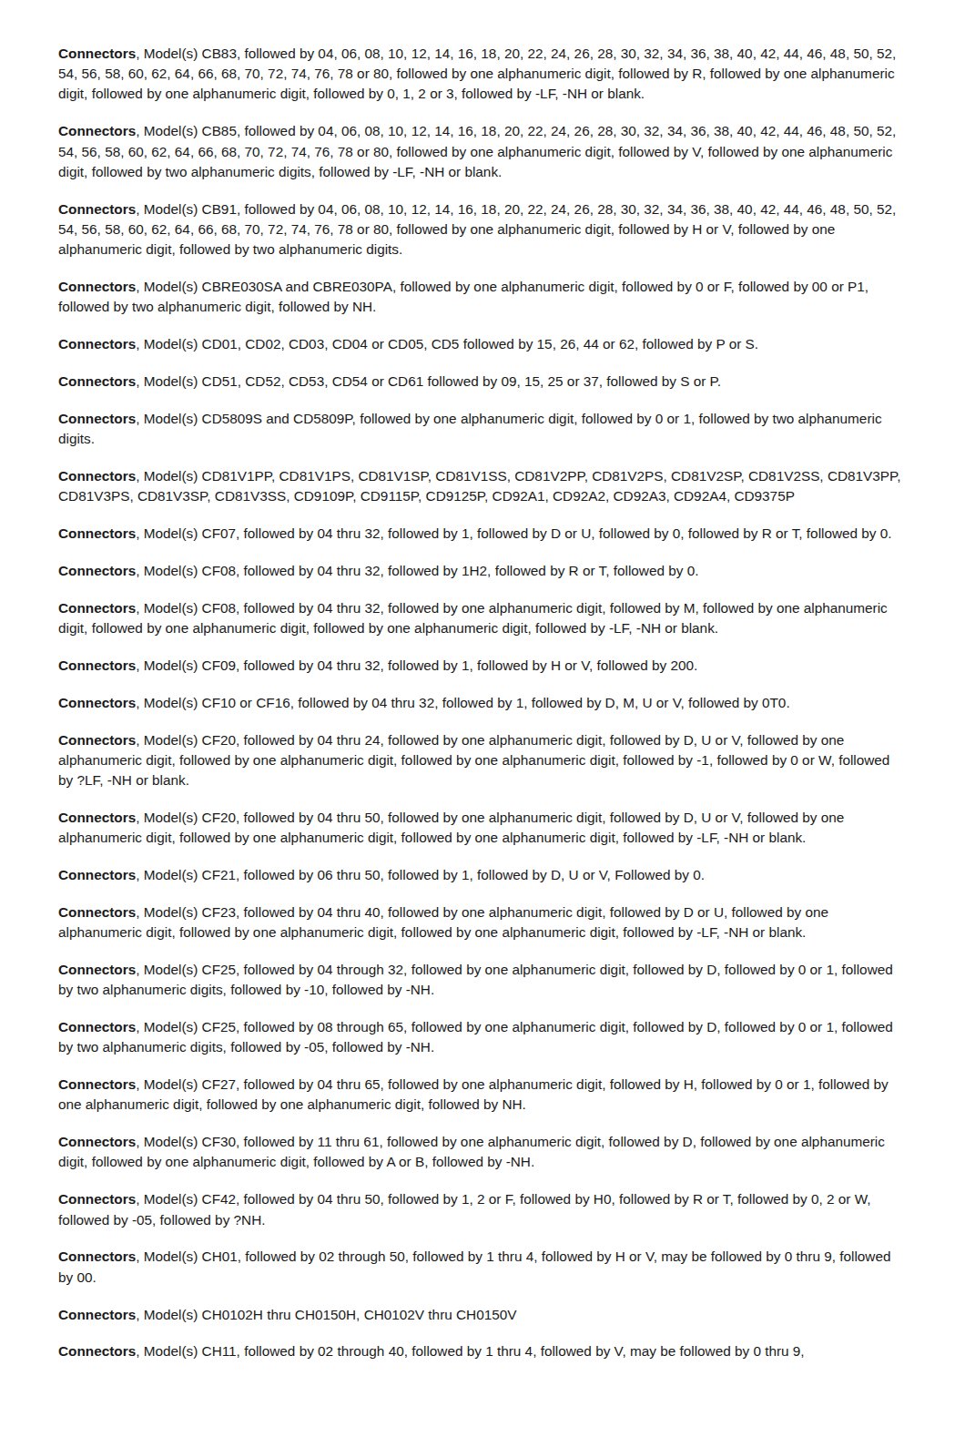Connectors, Model(s) CB83, followed by 04, 06, 08, 10, 12, 14, 16, 18, 20, 22, 24, 26, 28, 30, 32, 34, 36, 38, 40, 42, 44, 46, 48, 50, 52, 54, 56, 58, 60, 62, 64, 66, 68, 70, 72, 74, 76, 78 or 80, followed by one alphanumeric digit, followed by R, followed by one alphanumeric digit, followed by one alphanumeric digit, followed by 0, 1, 2 or 3, followed by -LF, -NH or blank.
Connectors, Model(s) CB85, followed by 04, 06, 08, 10, 12, 14, 16, 18, 20, 22, 24, 26, 28, 30, 32, 34, 36, 38, 40, 42, 44, 46, 48, 50, 52, 54, 56, 58, 60, 62, 64, 66, 68, 70, 72, 74, 76, 78 or 80, followed by one alphanumeric digit, followed by V, followed by one alphanumeric digit, followed by two alphanumeric digits, followed by -LF, -NH or blank.
Connectors, Model(s) CB91, followed by 04, 06, 08, 10, 12, 14, 16, 18, 20, 22, 24, 26, 28, 30, 32, 34, 36, 38, 40, 42, 44, 46, 48, 50, 52, 54, 56, 58, 60, 62, 64, 66, 68, 70, 72, 74, 76, 78 or 80, followed by one alphanumeric digit, followed by H or V, followed by one alphanumeric digit, followed by two alphanumeric digits.
Connectors, Model(s) CBRE030SA and CBRE030PA, followed by one alphanumeric digit, followed by 0 or F, followed by 00 or P1, followed by two alphanumeric digit, followed by NH.
Connectors, Model(s) CD01, CD02, CD03, CD04 or CD05, CD5 followed by 15, 26, 44 or 62, followed by P or S.
Connectors, Model(s) CD51, CD52, CD53, CD54 or CD61 followed by 09, 15, 25 or 37, followed by S or P.
Connectors, Model(s) CD5809S and CD5809P, followed by one alphanumeric digit, followed by 0 or 1, followed by two alphanumeric digits.
Connectors, Model(s) CD81V1PP, CD81V1PS, CD81V1SP, CD81V1SS, CD81V2PP, CD81V2PS, CD81V2SP, CD81V2SS, CD81V3PP, CD81V3PS, CD81V3SP, CD81V3SS, CD9109P, CD9115P, CD9125P, CD92A1, CD92A2, CD92A3, CD92A4, CD9375P
Connectors, Model(s) CF07, followed by 04 thru 32, followed by 1, followed by D or U, followed by 0, followed by R or T, followed by 0.
Connectors, Model(s) CF08, followed by 04 thru 32, followed by 1H2, followed by R or T, followed by 0.
Connectors, Model(s) CF08, followed by 04 thru 32, followed by one alphanumeric digit, followed by M, followed by one alphanumeric digit, followed by one alphanumeric digit, followed by one alphanumeric digit, followed by -LF, -NH or blank.
Connectors, Model(s) CF09, followed by 04 thru 32, followed by 1, followed by H or V, followed by 200.
Connectors, Model(s) CF10 or CF16, followed by 04 thru 32, followed by 1, followed by D, M, U or V, followed by 0T0.
Connectors, Model(s) CF20, followed by 04 thru 24, followed by one alphanumeric digit, followed by D, U or V, followed by one alphanumeric digit, followed by one alphanumeric digit, followed by one alphanumeric digit, followed by -1, followed by 0 or W, followed by ?LF, -NH or blank.
Connectors, Model(s) CF20, followed by 04 thru 50, followed by one alphanumeric digit, followed by D, U or V, followed by one alphanumeric digit, followed by one alphanumeric digit, followed by one alphanumeric digit, followed by -LF, -NH or blank.
Connectors, Model(s) CF21, followed by 06 thru 50, followed by 1, followed by D, U or V, Followed by 0.
Connectors, Model(s) CF23, followed by 04 thru 40, followed by one alphanumeric digit, followed by D or U, followed by one alphanumeric digit, followed by one alphanumeric digit, followed by one alphanumeric digit, followed by -LF, -NH or blank.
Connectors, Model(s) CF25, followed by 04 through 32, followed by one alphanumeric digit, followed by D, followed by 0 or 1, followed by two alphanumeric digits, followed by -10, followed by -NH.
Connectors, Model(s) CF25, followed by 08 through 65, followed by one alphanumeric digit, followed by D, followed by 0 or 1, followed by two alphanumeric digits, followed by -05, followed by -NH.
Connectors, Model(s) CF27, followed by 04 thru 65, followed by one alphanumeric digit, followed by H, followed by 0 or 1, followed by one alphanumeric digit, followed by one alphanumeric digit, followed by NH.
Connectors, Model(s) CF30, followed by 11 thru 61, followed by one alphanumeric digit, followed by D, followed by one alphanumeric digit, followed by one alphanumeric digit, followed by A or B, followed by -NH.
Connectors, Model(s) CF42, followed by 04 thru 50, followed by 1, 2 or F, followed by H0, followed by R or T, followed by 0, 2 or W, followed by -05, followed by ?NH.
Connectors, Model(s) CH01, followed by 02 through 50, followed by 1 thru 4, followed by H or V, may be followed by 0 thru 9, followed by 00.
Connectors, Model(s) CH0102H thru CH0150H, CH0102V thru CH0150V
Connectors, Model(s) CH11, followed by 02 through 40, followed by 1 thru 4, followed by V, may be followed by 0 thru 9,